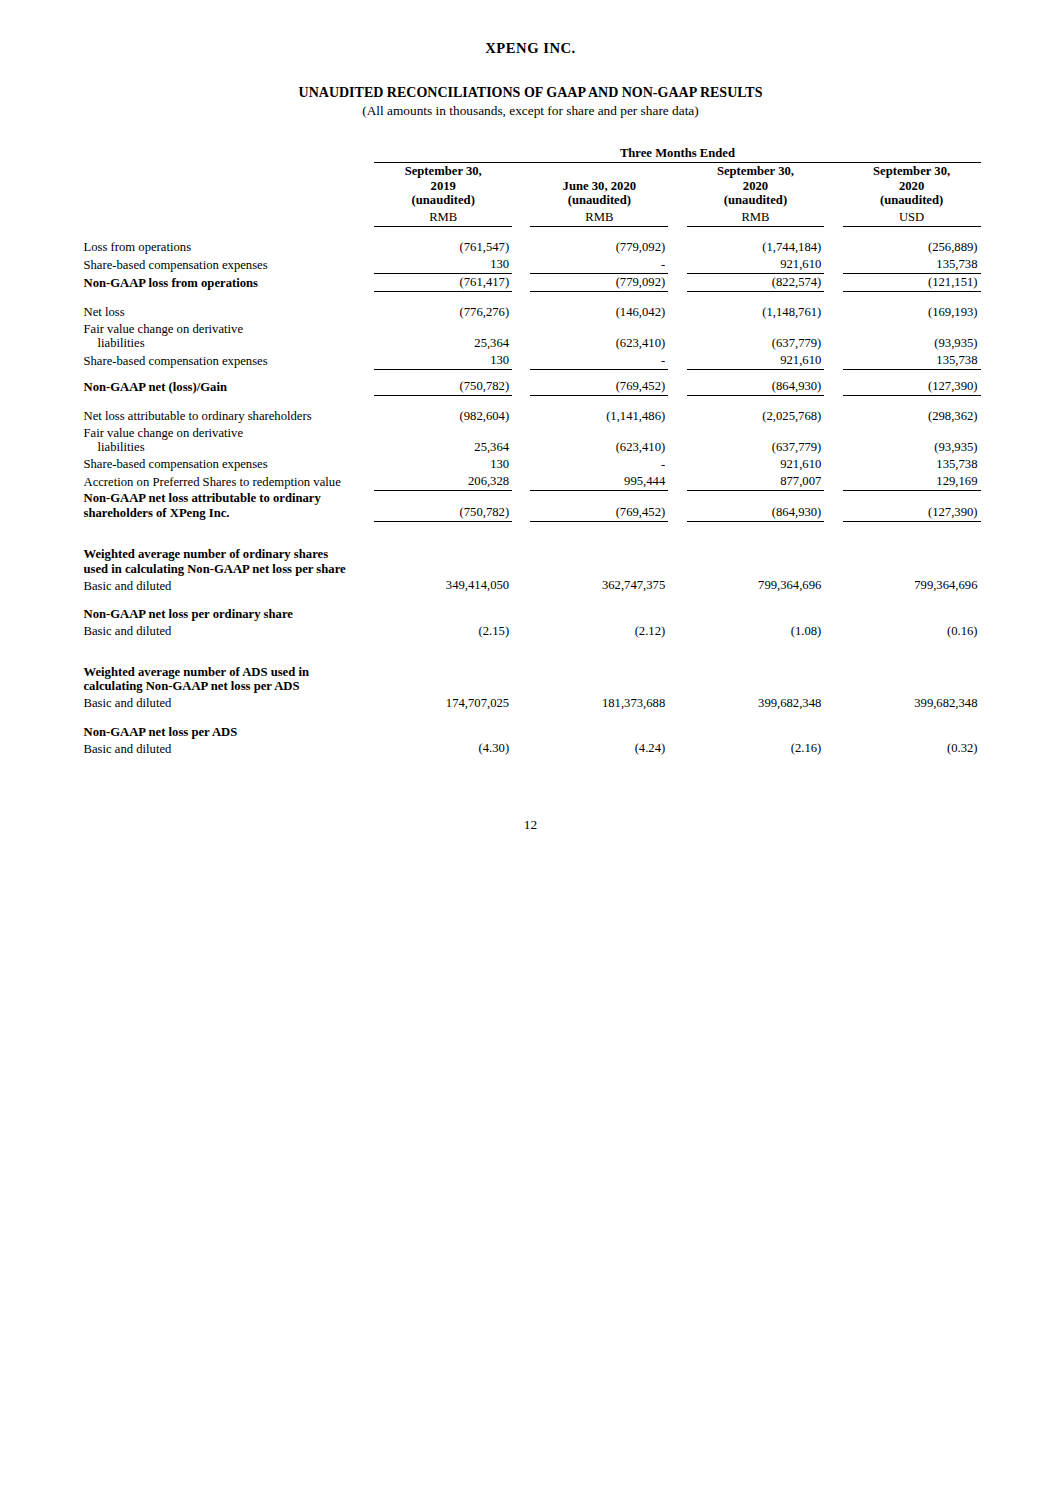XPENG INC.
UNAUDITED RECONCILIATIONS OF GAAP AND NON-GAAP RESULTS
(All amounts in thousands, except for share and per share data)
| | | Three Months Ended |
| | | September 30, 2019 (unaudited) | | June 30, 2020 (unaudited) | | September 30, 2020 (unaudited) | | September 30, 2020 (unaudited) |
| | | RMB | | RMB | | RMB | | USD |
| Loss from operations | | (761,547) | | (779,092) | | (1,744,184) | | (256,889) |
| Share-based compensation expenses | | 130 | | - | | 921,610 | | 135,738 |
| Non-GAAP loss from operations | | (761,417) | | (779,092) | | (822,574) | | (121,151) |
| Net loss | | (776,276) | | (146,042) | | (1,148,761) | | (169,193) |
| Fair value change on derivative liabilities | | 25,364 | | (623,410) | | (637,779) | | (93,935) |
| Share-based compensation expenses | | 130 | | - | | 921,610 | | 135,738 |
| Non-GAAP net (loss)/Gain | | (750,782) | | (769,452) | | (864,930) | | (127,390) |
| Net loss attributable to ordinary shareholders | | (982,604) | | (1,141,486) | | (2,025,768) | | (298,362) |
| Fair value change on derivative liabilities | | 25,364 | | (623,410) | | (637,779) | | (93,935) |
| Share-based compensation expenses | | 130 | | - | | 921,610 | | 135,738 |
| Accretion on Preferred Shares to redemption value | | 206,328 | | 995,444 | | 877,007 | | 129,169 |
| Non-GAAP net loss attributable to ordinary shareholders of XPeng Inc. | | (750,782) | | (769,452) | | (864,930) | | (127,390) |
| Weighted average number of ordinary shares used in calculating Non-GAAP net loss per share | | | | | | | | |
| Basic and diluted | | 349,414,050 | | 362,747,375 | | 799,364,696 | | 799,364,696 |
| Non-GAAP net loss per ordinary share | | | | | | | | |
| Basic and diluted | | (2.15) | | (2.12) | | (1.08) | | (0.16) |
| Weighted average number of ADS used in calculating Non-GAAP net loss per ADS | | | | | | | | |
| Basic and diluted | | 174,707,025 | | 181,373,688 | | 399,682,348 | | 399,682,348 |
| Non-GAAP net loss per ADS | | | | | | | | |
| Basic and diluted | | (4.30) | | (4.24) | | (2.16) | | (0.32) |
12